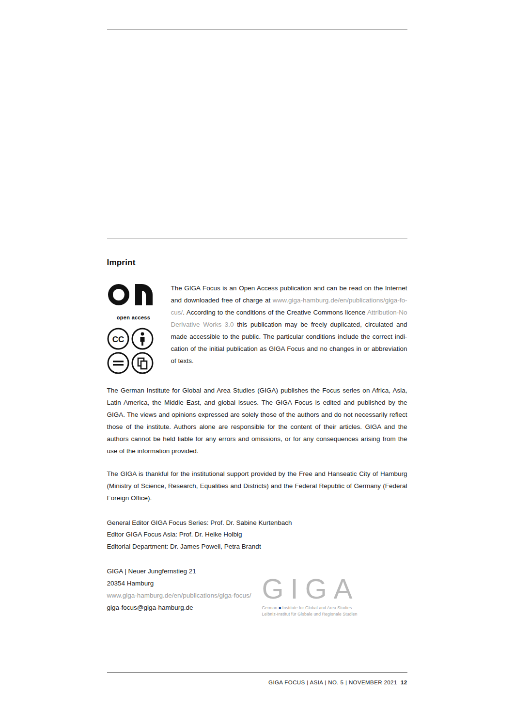Imprint
open access
CC
The GIGA Focus is an Open Access publication and can be read on the Internet and downloaded free of charge at www.giga-hamburg.de/en/publications/giga-focus/. According to the conditions of the Creative Commons licence Attribution-No Derivative Works 3.0 this publication may be freely duplicated, circulated and made accessible to the public. The particular conditions include the correct indication of the initial publication as GIGA Focus and no changes in or abbreviation of texts.
The German Institute for Global and Area Studies (GIGA) publishes the Focus series on Africa, Asia, Latin America, the Middle East, and global issues. The GIGA Focus is edited and published by the GIGA. The views and opinions expressed are solely those of the authors and do not necessarily reflect those of the institute. Authors alone are responsible for the content of their articles. GIGA and the authors cannot be held liable for any errors and omissions, or for any consequences arising from the use of the information provided.
The GIGA is thankful for the institutional support provided by the Free and Hanseatic City of Hamburg (Ministry of Science, Research, Equalities and Districts) and the Federal Republic of Germany (Federal Foreign Office).
General Editor GIGA Focus Series: Prof. Dr. Sabine Kurtenbach
Editor GIGA Focus Asia: Prof. Dr. Heike Holbig
Editorial Department: Dr. James Powell, Petra Brandt
GIGA | Neuer Jungfernstieg 21
20354 Hamburg
www.giga-hamburg.de/en/publications/giga-focus/
giga-focus@giga-hamburg.de
GIGA
German ■ Institute for Global and Area Studies
Leibniz-Institut für Globale und Regionale Studien
GIGA FOCUS | ASIA | NO. 5 | NOVEMBER 2021 12